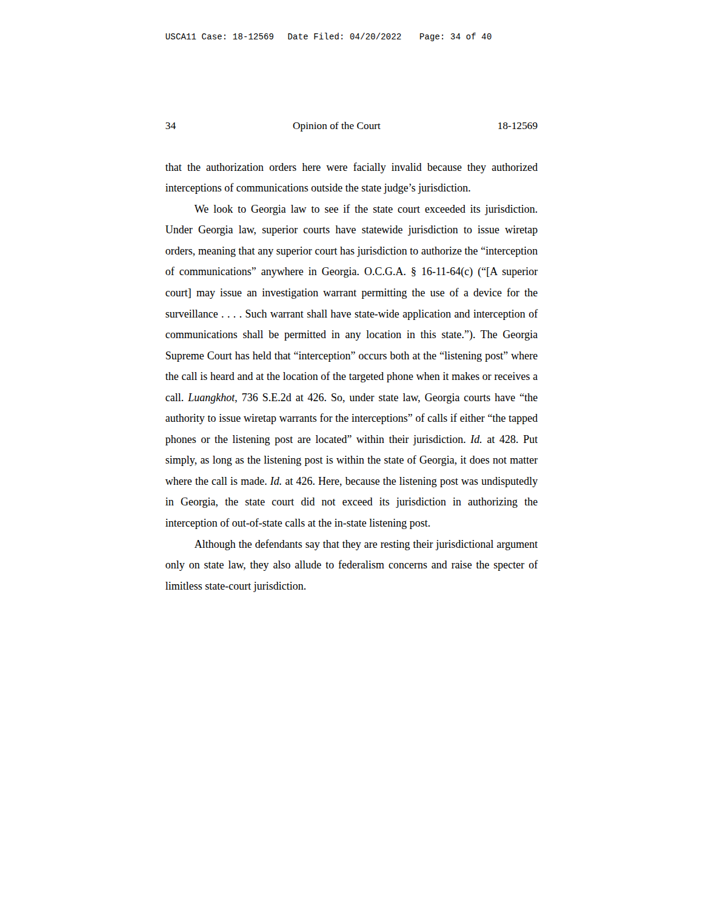USCA11 Case: 18-12569 Date Filed: 04/20/2022 Page: 34 of 40
34 Opinion of the Court 18-12569
that the authorization orders here were facially invalid because they authorized interceptions of communications outside the state judge’s jurisdiction.
We look to Georgia law to see if the state court exceeded its jurisdiction. Under Georgia law, superior courts have statewide jurisdiction to issue wiretap orders, meaning that any superior court has jurisdiction to authorize the “interception of communications” anywhere in Georgia. O.C.G.A. § 16-11-64(c) (“[A superior court] may issue an investigation warrant permitting the use of a device for the surveillance . . . . Such warrant shall have state-wide application and interception of communications shall be permitted in any location in this state.”). The Georgia Supreme Court has held that “interception” occurs both at the “listening post” where the call is heard and at the location of the targeted phone when it makes or receives a call. Luangkhot, 736 S.E.2d at 426. So, under state law, Georgia courts have “the authority to issue wiretap warrants for the interceptions” of calls if either “the tapped phones or the listening post are located” within their jurisdiction. Id. at 428. Put simply, as long as the listening post is within the state of Georgia, it does not matter where the call is made. Id. at 426. Here, because the listening post was undisputedly in Georgia, the state court did not exceed its jurisdiction in authorizing the interception of out-of-state calls at the in-state listening post.
Although the defendants say that they are resting their jurisdictional argument only on state law, they also allude to federalism concerns and raise the specter of limitless state-court jurisdiction.